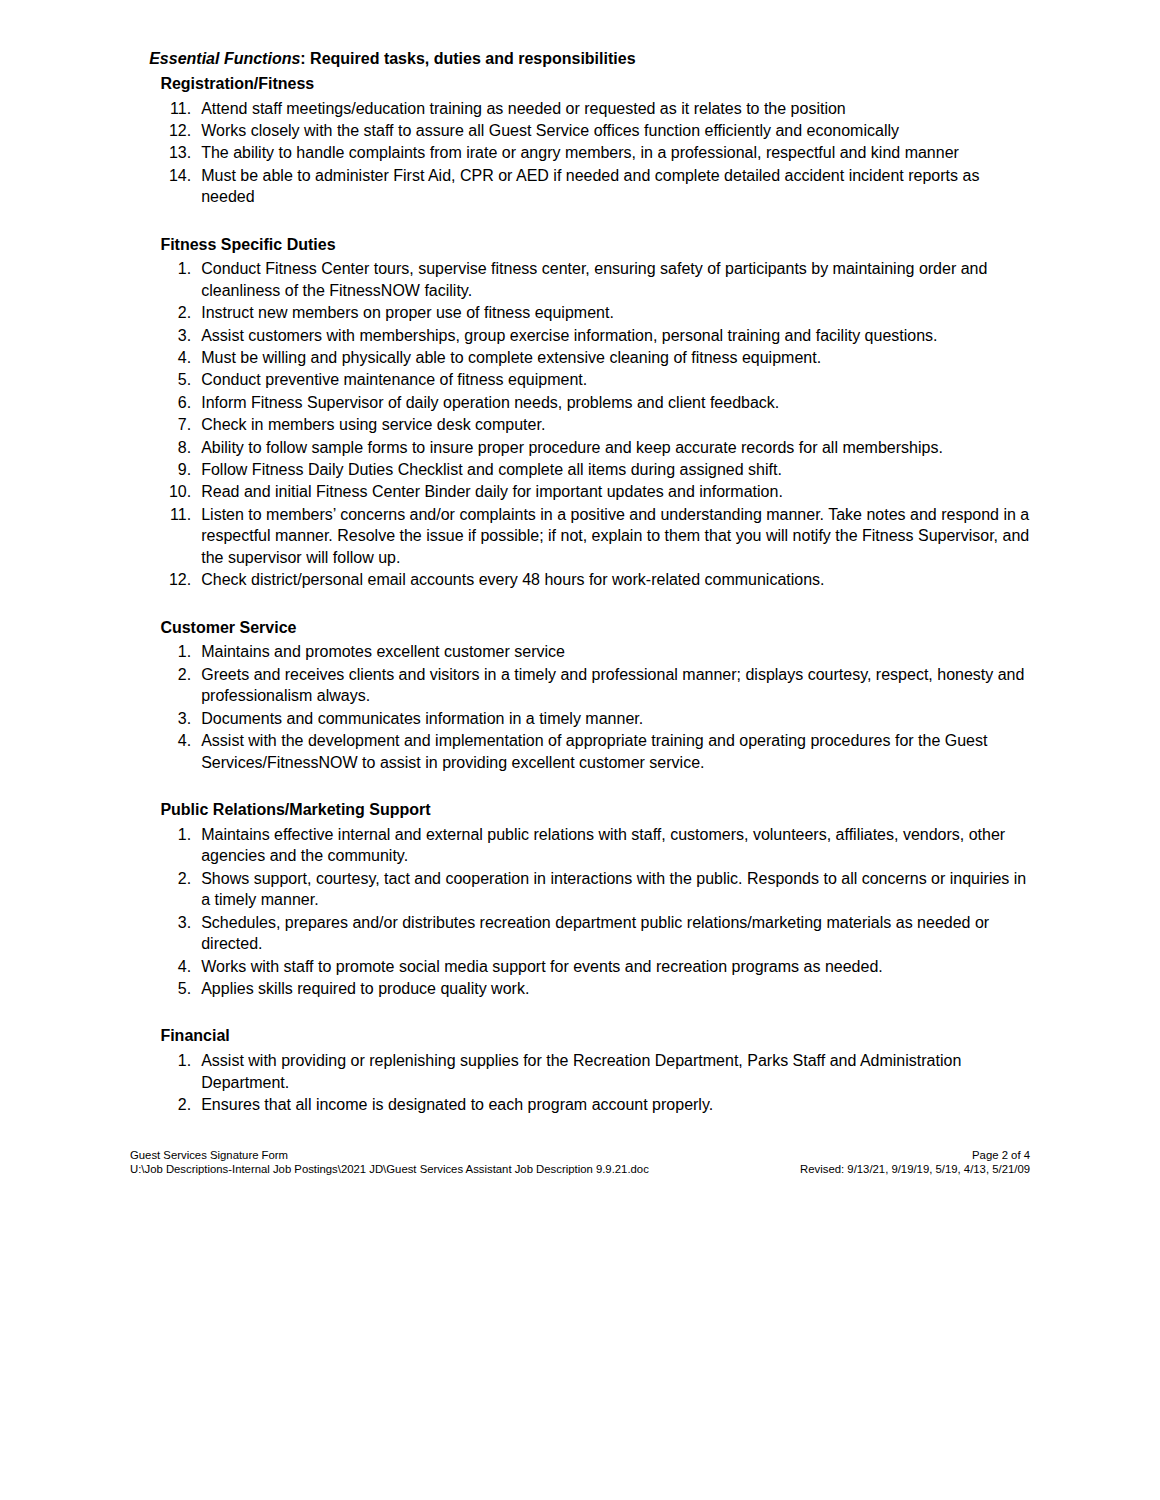Essential Functions: Required tasks, duties and responsibilities
Registration/Fitness
Attend staff meetings/education training as needed or requested as it relates to the position
Works closely with the staff to assure all Guest Service offices function efficiently and economically
The ability to handle complaints from irate or angry members, in a professional, respectful and kind manner
Must be able to administer First Aid, CPR or AED if needed and complete detailed accident incident reports as needed
Fitness Specific Duties
Conduct Fitness Center tours, supervise fitness center, ensuring safety of participants by maintaining order and cleanliness of the FitnessNOW facility.
Instruct new members on proper use of fitness equipment.
Assist customers with memberships, group exercise information, personal training and facility questions.
Must be willing and physically able to complete extensive cleaning of fitness equipment.
Conduct preventive maintenance of fitness equipment.
Inform Fitness Supervisor of daily operation needs, problems and client feedback.
Check in members using service desk computer.
Ability to follow sample forms to insure proper procedure and keep accurate records for all memberships.
Follow Fitness Daily Duties Checklist and complete all items during assigned shift.
Read and initial Fitness Center Binder daily for important updates and information.
Listen to members’ concerns and/or complaints in a positive and understanding manner. Take notes and respond in a respectful manner. Resolve the issue if possible; if not, explain to them that you will notify the Fitness Supervisor, and the supervisor will follow up.
Check district/personal email accounts every 48 hours for work-related communications.
Customer Service
Maintains and promotes excellent customer service
Greets and receives clients and visitors in a timely and professional manner; displays courtesy, respect, honesty and professionalism always.
Documents and communicates information in a timely manner.
Assist with the development and implementation of appropriate training and operating procedures for the Guest Services/FitnessNOW to assist in providing excellent customer service.
Public Relations/Marketing Support
Maintains effective internal and external public relations with staff, customers, volunteers, affiliates, vendors, other agencies and the community.
Shows support, courtesy, tact and cooperation in interactions with the public. Responds to all concerns or inquiries in a timely manner.
Schedules, prepares and/or distributes recreation department public relations/marketing materials as needed or directed.
Works with staff to promote social media support for events and recreation programs as needed.
Applies skills required to produce quality work.
Financial
Assist with providing or replenishing supplies for the Recreation Department, Parks Staff and Administration Department.
Ensures that all income is designated to each program account properly.
Guest Services Signature Form
Page 2 of 4
U:\Job Descriptions-Internal Job Postings\2021 JD\Guest Services Assistant Job Description 9.9.21.doc
Revised: 9/13/21, 9/19/19, 5/19, 4/13, 5/21/09